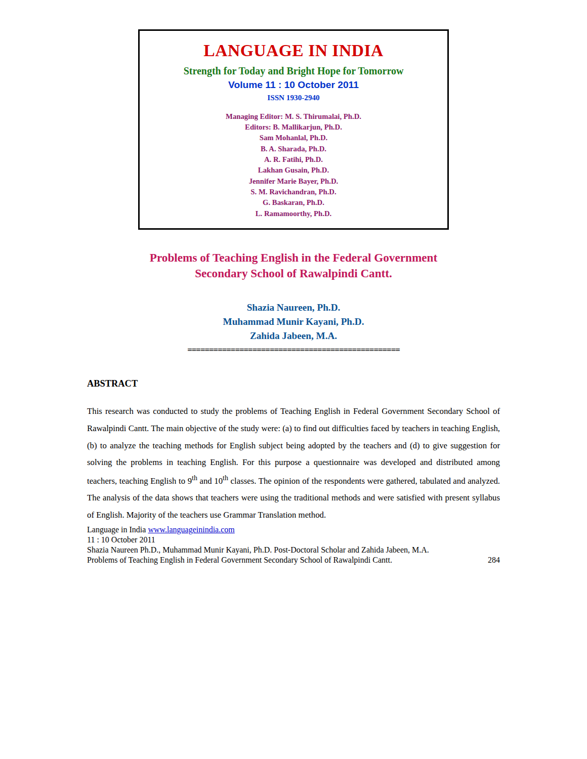LANGUAGE IN INDIA
Strength for Today and Bright Hope for Tomorrow
Volume 11 : 10 October 2011
ISSN 1930-2940
Managing Editor: M. S. Thirumalai, Ph.D.
Editors: B. Mallikarjun, Ph.D.
Sam Mohanlal, Ph.D.
B. A. Sharada, Ph.D.
A. R. Fatihi, Ph.D.
Lakhan Gusain, Ph.D.
Jennifer Marie Bayer, Ph.D.
S. M. Ravichandran, Ph.D.
G. Baskaran, Ph.D.
L. Ramamoorthy, Ph.D.
Problems of Teaching English in the Federal Government
Secondary School of Rawalpindi Cantt.
Shazia Naureen, Ph.D.
Muhammad Munir Kayani, Ph.D.
Zahida Jabeen, M.A.
=================================================
ABSTRACT
This research was conducted to study the problems of Teaching English in Federal Government Secondary School of Rawalpindi Cantt. The main objective of the study were: (a) to find out difficulties faced by teachers in teaching English, (b) to analyze the teaching methods for English subject being adopted by the teachers and (d) to give suggestion for solving the problems in teaching English. For this purpose a questionnaire was developed and distributed among teachers, teaching English to 9th and 10th classes. The opinion of the respondents were gathered, tabulated and analyzed. The analysis of the data shows that teachers were using the traditional methods and were satisfied with present syllabus of English. Majority of the teachers use Grammar Translation method.
Language in India www.languageinindia.com
11 : 10 October 2011
Shazia Naureen Ph.D., Muhammad Munir Kayani, Ph.D. Post-Doctoral Scholar and Zahida Jabeen, M.A.
Problems of Teaching English in Federal Government Secondary School of Rawalpindi Cantt. 284